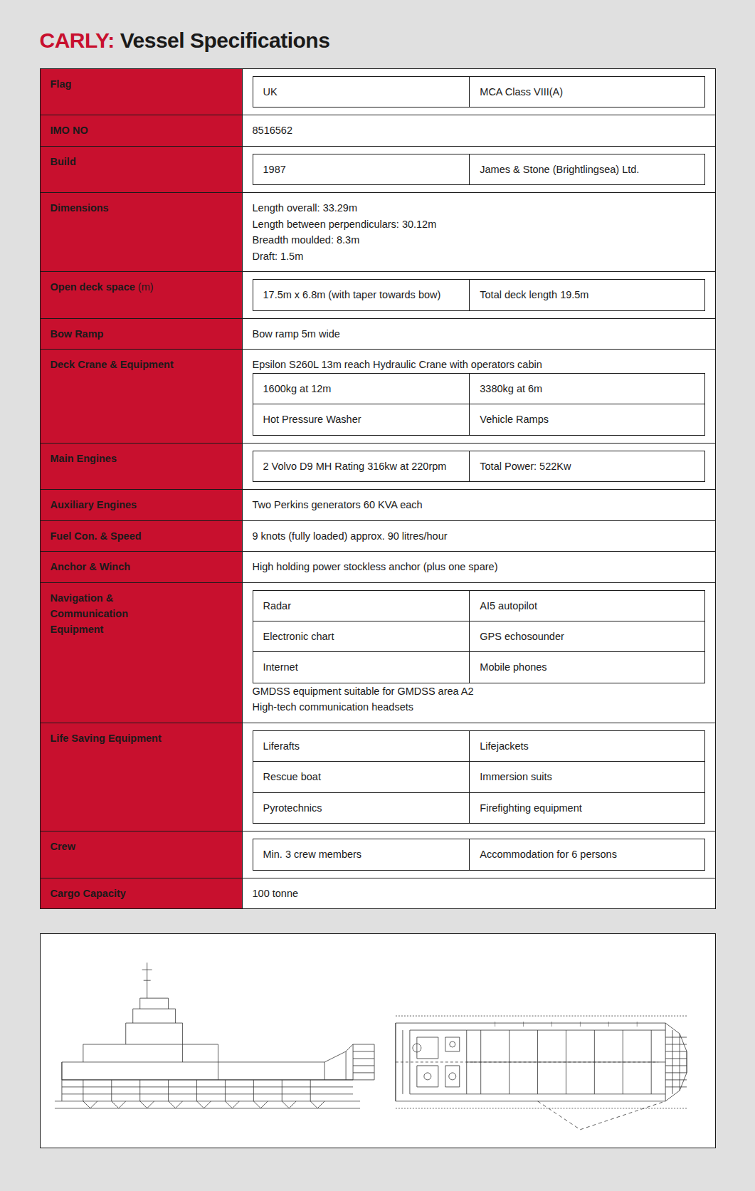CARLY: Vessel Specifications
| Flag | / UK / MCA Class VIII(A) / |
| IMO NO | 8516562 |
| Build | / 1987 / James & Stone (Brightlingsea) Ltd. / |
| Dimensions | Length overall: 33.29m Length between perpendiculars: 30.12m Breadth moulded: 8.3m Draft: 1.5m |
| Open deck space (m) | / 17.5m x 6.8m (with taper towards bow) / Total deck length 19.5m / |
| Bow Ramp | Bow ramp 5m wide |
| Deck Crane & Equipment | Epsilon S260L 13m reach Hydraulic Crane with operators cabin / 1600kg at 12m / 3380kg at 6m / / Hot Pressure Washer / Vehicle Ramps / |
| Main Engines | / 2 Volvo D9 MH Rating 316kw at 220rpm / Total Power: 522Kw / |
| Auxiliary Engines | Two Perkins generators 60 KVA each |
| Fuel Con. & Speed | 9 knots (fully loaded) approx. 90 litres/hour |
| Anchor & Winch | High holding power stockless anchor (plus one spare) |
| Navigation & Communication Equipment | / Radar / AI5 autopilot / / Electronic chart / GPS echosounder / / Internet / Mobile phones / GMDSS equipment suitable for GMDSS area A2 High-tech communication headsets |
| Life Saving Equipment | / Liferafts / Lifejackets / / Rescue boat / Immersion suits / / Pyrotechnics / Firefighting equipment / |
| Crew | / Min. 3 crew members / Accommodation for 6 persons / |
| Cargo Capacity | 100 tonne |